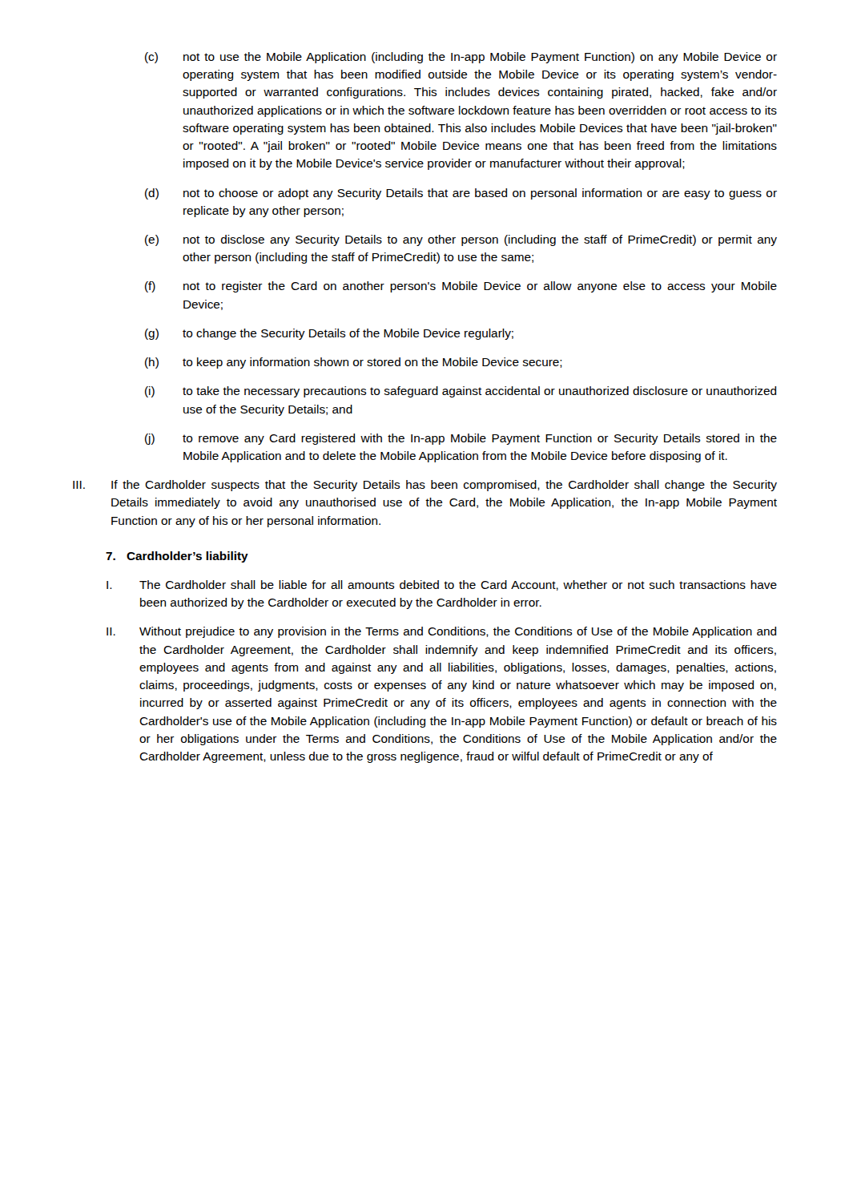(c) not to use the Mobile Application (including the In-app Mobile Payment Function) on any Mobile Device or operating system that has been modified outside the Mobile Device or its operating system’s vendor-supported or warranted configurations. This includes devices containing pirated, hacked, fake and/or unauthorized applications or in which the software lockdown feature has been overridden or root access to its software operating system has been obtained. This also includes Mobile Devices that have been "jail-broken" or "rooted". A "jail broken" or "rooted" Mobile Device means one that has been freed from the limitations imposed on it by the Mobile Device's service provider or manufacturer without their approval;
(d) not to choose or adopt any Security Details that are based on personal information or are easy to guess or replicate by any other person;
(e) not to disclose any Security Details to any other person (including the staff of PrimeCredit) or permit any other person (including the staff of PrimeCredit) to use the same;
(f) not to register the Card on another person's Mobile Device or allow anyone else to access your Mobile Device;
(g) to change the Security Details of the Mobile Device regularly;
(h) to keep any information shown or stored on the Mobile Device secure;
(i) to take the necessary precautions to safeguard against accidental or unauthorized disclosure or unauthorized use of the Security Details; and
(j) to remove any Card registered with the In-app Mobile Payment Function or Security Details stored in the Mobile Application and to delete the Mobile Application from the Mobile Device before disposing of it.
III. If the Cardholder suspects that the Security Details has been compromised, the Cardholder shall change the Security Details immediately to avoid any unauthorised use of the Card, the Mobile Application, the In-app Mobile Payment Function or any of his or her personal information.
7. Cardholder’s liability
I. The Cardholder shall be liable for all amounts debited to the Card Account, whether or not such transactions have been authorized by the Cardholder or executed by the Cardholder in error.
II. Without prejudice to any provision in the Terms and Conditions, the Conditions of Use of the Mobile Application and the Cardholder Agreement, the Cardholder shall indemnify and keep indemnified PrimeCredit and its officers, employees and agents from and against any and all liabilities, obligations, losses, damages, penalties, actions, claims, proceedings, judgments, costs or expenses of any kind or nature whatsoever which may be imposed on, incurred by or asserted against PrimeCredit or any of its officers, employees and agents in connection with the Cardholder's use of the Mobile Application (including the In-app Mobile Payment Function) or default or breach of his or her obligations under the Terms and Conditions, the Conditions of Use of the Mobile Application and/or the Cardholder Agreement, unless due to the gross negligence, fraud or wilful default of PrimeCredit or any of